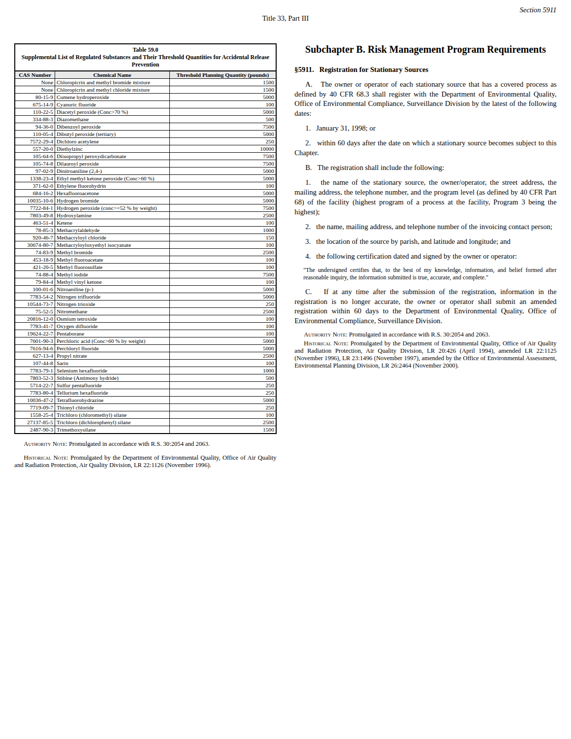Section 5911
Title 33, Part III
Table 59.0 Supplemental List of Regulated Substances and Their Threshold Quantities for Accidental Release Prevention
| CAS Number | Chemical Name | Threshold Planning Quantity (pounds) |
| --- | --- | --- |
| None | Chloropicrin and methyl bromide mixture | 1500 |
| None | Chloropicrin and methyl chloride mixture | 1500 |
| 80-15-9 | Cumene hydroperoxide | 5000 |
| 675-14-9 | Cyanuric fluoride | 100 |
| 110-22-5 | Diacetyl peroxide (Conc>70 %) | 5000 |
| 334-88-3 | Diazomethane | 500 |
| 94-36-0 | Dibenzoyl peroxide | 7500 |
| 110-05-4 | Dibutyl peroxide (tertiary) | 5000 |
| 7572-29-4 | Dichloro acetylene | 250 |
| 557-20-0 | Diethylzinc | 10000 |
| 105-64-6 | Diisopropyl peroxydicarbonate | 7500 |
| 105-74-8 | Dilauroyl peroxide | 7500 |
| 97-02-9 | Dinitroaniline (2,4-) | 5000 |
| 1338-23-4 | Ethyl methyl ketone peroxide (Conc>60 %) | 5000 |
| 371-62-0 | Ethylene fluorohydrin | 100 |
| 684-16-2 | Hexafluoroacetone | 5000 |
| 10035-10-6 | Hydrogen bromide | 5000 |
| 7722-84-1 | Hydrogen peroxide (conc>=52 % by weight) | 7500 |
| 7803-49-8 | Hydroxylamine | 2500 |
| 463-51-4 | Ketene | 100 |
| 78-85-3 | Methacrylaldehyde | 1000 |
| 920-46-7 | Methacryloyl chloride | 150 |
| 30674-80-7 | Methacryloyloxyethyl isocyanate | 100 |
| 74-83-9 | Methyl bromide | 2500 |
| 453-18-9 | Methyl fluoroacetate | 100 |
| 421-20-5 | Methyl fluorosulfate | 100 |
| 74-88-4 | Methyl iodide | 7500 |
| 79-84-4 | Methyl vinyl ketone | 100 |
| 100-01-6 | Nitroaniline (p-) | 5000 |
| 7783-54-2 | Nitrogen trifluoride | 5000 |
| 10544-73-7 | Nitrogen trioxide | 250 |
| 75-52-5 | Nitromethane | 2500 |
| 20816-12-0 | Osmium tetroxide | 100 |
| 7783-41-7 | Oxygen difluoride | 100 |
| 19624-22-7 | Pentaborane | 100 |
| 7601-90-3 | Perchloric acid (Conc>60 % by weight) | 5000 |
| 7616-94-6 | Perchloryl fluoride | 5000 |
| 627-13-4 | Propyl nitrate | 2500 |
| 107-44-8 | Sarin | 100 |
| 7783-79-1 | Selenium hexafluoride | 1000 |
| 7803-52-3 | Stibine (Antimony hydride) | 500 |
| 5714-22-7 | Sulfur pentafluoride | 250 |
| 7783-80-4 | Tellurium hexafluoride | 250 |
| 10036-47-2 | Tetrafluorohydrazine | 5000 |
| 7719-09-7 | Thionyl chloride | 250 |
| 1558-25-4 | Trichloro (chloromethyl) silane | 100 |
| 27137-85-5 | Trichloro (dichlorophenyl) silane | 2500 |
| 2487-90-3 | Trimethoxysilane | 1500 |
Authority Note: Promulgated in accordance with R.S. 30:2054 and 2063.
Historical Note: Promulgated by the Department of Environmental Quality, Office of Air Quality and Radiation Protection, Air Quality Division, LR 22:1126 (November 1996).
Subchapter B. Risk Management Program Requirements
§5911. Registration for Stationary Sources
A. The owner or operator of each stationary source that has a covered process as defined by 40 CFR 68.3 shall register with the Department of Environmental Quality, Office of Environmental Compliance, Surveillance Division by the latest of the following dates:
1. January 31, 1998; or
2. within 60 days after the date on which a stationary source becomes subject to this Chapter.
B. The registration shall include the following:
1. the name of the stationary source, the owner/operator, the street address, the mailing address, the telephone number, and the program level (as defined by 40 CFR Part 68) of the facility (highest program of a process at the facility, Program 3 being the highest);
2. the name, mailing address, and telephone number of the invoicing contact person;
3. the location of the source by parish, and latitude and longitude; and
4. the following certification dated and signed by the owner or operator:
"The undersigned certifies that, to the best of my knowledge, information, and belief formed after reasonable inquiry, the information submitted is true, accurate, and complete."
C. If at any time after the submission of the registration, information in the registration is no longer accurate, the owner or operator shall submit an amended registration within 60 days to the Department of Environmental Quality, Office of Environmental Compliance, Surveillance Division.
Authority Note: Promulgated in accordance with R.S. 30:2054 and 2063.
Historical Note: Promulgated by the Department of Environmental Quality, Office of Air Quality and Radiation Protection, Air Quality Division, LR 20:426 (April 1994), amended LR 22:1125 (November 1996), LR 23:1496 (November 1997), amended by the Office of Environmental Assessment, Environmental Planning Division, LR 26:2464 (November 2000).